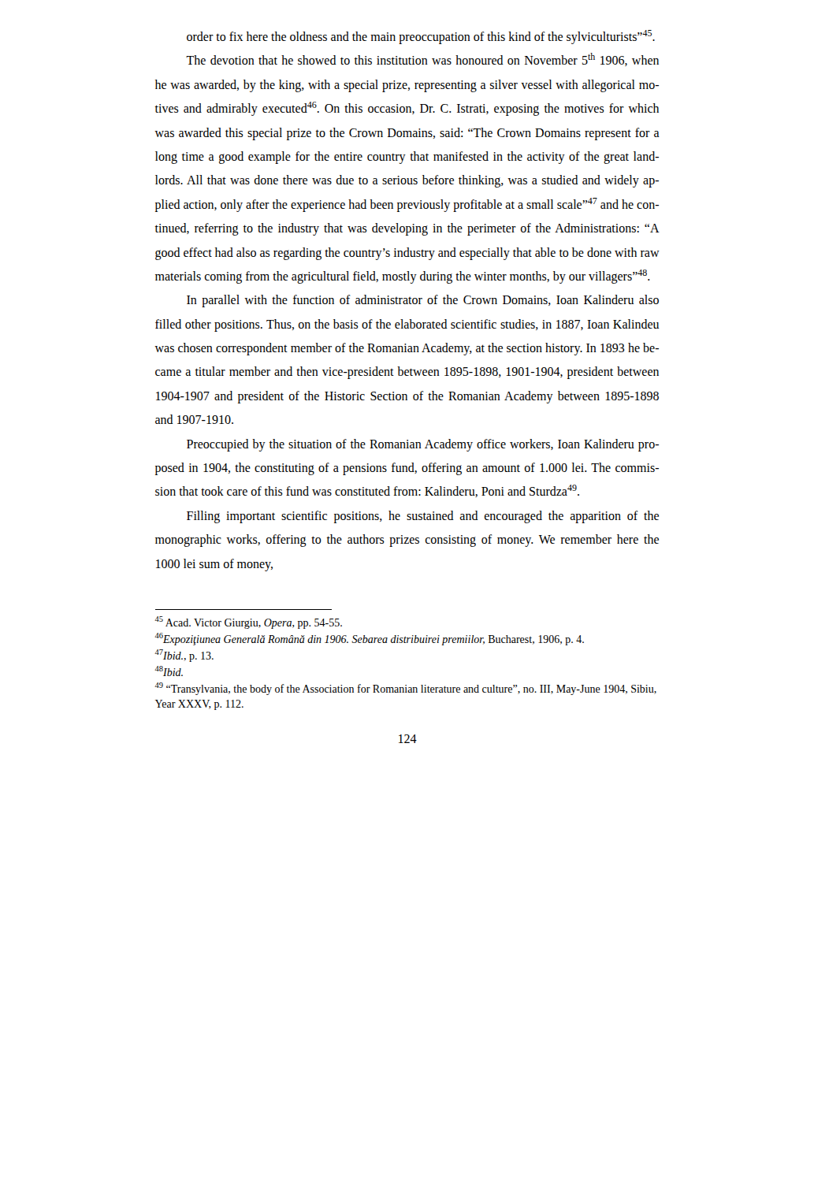order to fix here the oldness and the main preoccupation of this kind of the sylviculturists”45.
The devotion that he showed to this institution was honoured on November 5th 1906, when he was awarded, by the king, with a special prize, representing a silver vessel with allegorical motives and admirably executed46. On this occasion, Dr. C. Istrati, exposing the motives for which was awarded this special prize to the Crown Domains, said: “The Crown Domains represent for a long time a good example for the entire country that manifested in the activity of the great landlords. All that was done there was due to a serious before thinking, was a studied and widely applied action, only after the experience had been previously profitable at a small scale”47 and he continued, referring to the industry that was developing in the perimeter of the Administrations: “A good effect had also as regarding the country’s industry and especially that able to be done with raw materials coming from the agricultural field, mostly during the winter months, by our villagers”48.
In parallel with the function of administrator of the Crown Domains, Ioan Kalinderu also filled other positions. Thus, on the basis of the elaborated scientific studies, in 1887, Ioan Kalindeu was chosen correspondent member of the Romanian Academy, at the section history. In 1893 he became a titular member and then vice-president between 1895-1898, 1901-1904, president between 1904-1907 and president of the Historic Section of the Romanian Academy between 1895-1898 and 1907-1910.
Preoccupied by the situation of the Romanian Academy office workers, Ioan Kalinderu proposed in 1904, the constituting of a pensions fund, offering an amount of 1.000 lei. The commission that took care of this fund was constituted from: Kalinderu, Poni and Sturdza49.
Filling important scientific positions, he sustained and encouraged the apparition of the monographic works, offering to the authors prizes consisting of money. We remember here the 1000 lei sum of money,
45 Acad. Victor Giurgiu, Opera, pp. 54-55.
46Expoziţiunea Generală Română din 1906. Sebarea distribuirei premiilor, Bucharest, 1906, p. 4.
47Ibid., p. 13.
48Ibid.
49 “Transylvania, the body of the Association for Romanian literature and culture”, no. III, May-June 1904, Sibiu, Year XXXV, p. 112.
124